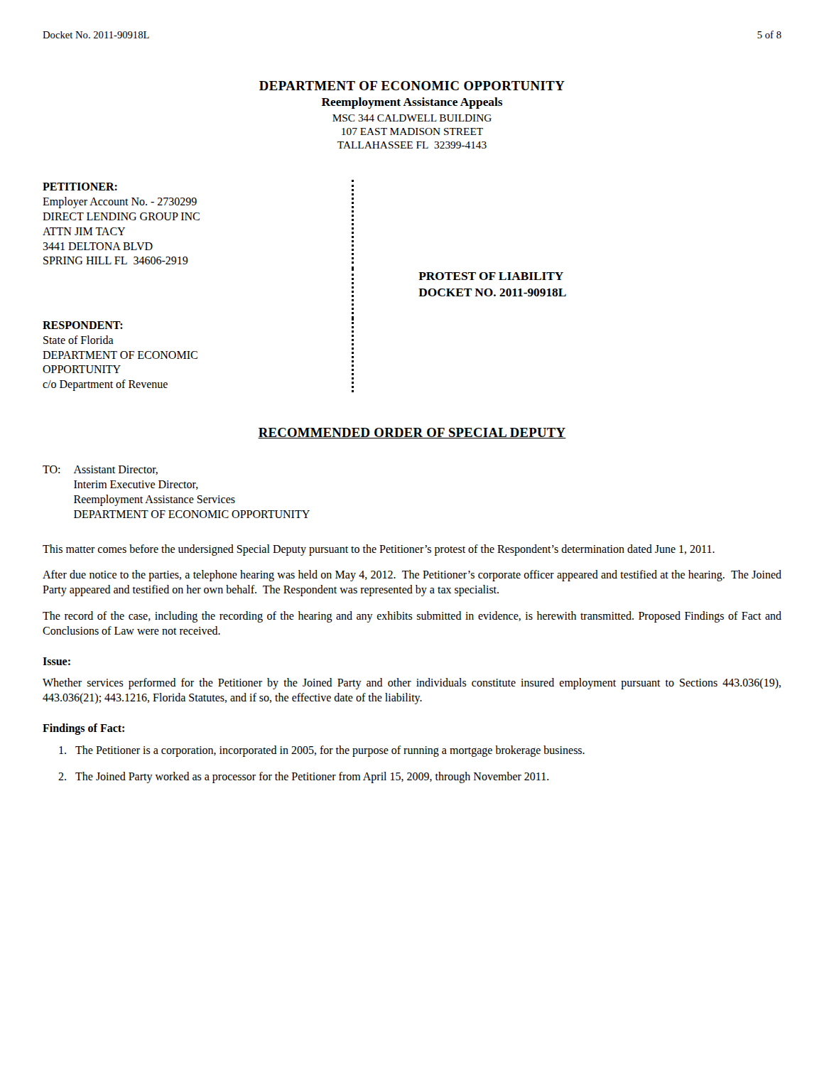Docket No. 2011-90918L 5 of 8
DEPARTMENT OF ECONOMIC OPPORTUNITY
Reemployment Assistance Appeals
MSC 344 CALDWELL BUILDING
107 EAST MADISON STREET
TALLAHASSEE FL 32399-4143
| PETITIONER: Employer Account No. - 2730299 DIRECT LENDING GROUP INC ATTN JIM TACY 3441 DELTONA BLVD SPRING HILL FL 34606-2919 | | |
| | PROTEST OF LIABILITY DOCKET NO. 2011-90918L |
| RESPONDENT: State of Florida DEPARTMENT OF ECONOMIC OPPORTUNITY c/o Department of Revenue | |
RECOMMENDED ORDER OF SPECIAL DEPUTY
| TO: | Assistant Director, Interim Executive Director, Reemployment Assistance Services DEPARTMENT OF ECONOMIC OPPORTUNITY |
This matter comes before the undersigned Special Deputy pursuant to the Petitioner’s protest of the Respondent’s determination dated June 1, 2011.
After due notice to the parties, a telephone hearing was held on May 4, 2012. The Petitioner’s corporate officer appeared and testified at the hearing. The Joined Party appeared and testified on her own behalf. The Respondent was represented by a tax specialist.
The record of the case, including the recording of the hearing and any exhibits submitted in evidence, is herewith transmitted. Proposed Findings of Fact and Conclusions of Law were not received.
Issue:
Whether services performed for the Petitioner by the Joined Party and other individuals constitute insured employment pursuant to Sections 443.036(19), 443.036(21); 443.1216, Florida Statutes, and if so, the effective date of the liability.
Findings of Fact:
The Petitioner is a corporation, incorporated in 2005, for the purpose of running a mortgage brokerage business.
The Joined Party worked as a processor for the Petitioner from April 15, 2009, through November 2011.